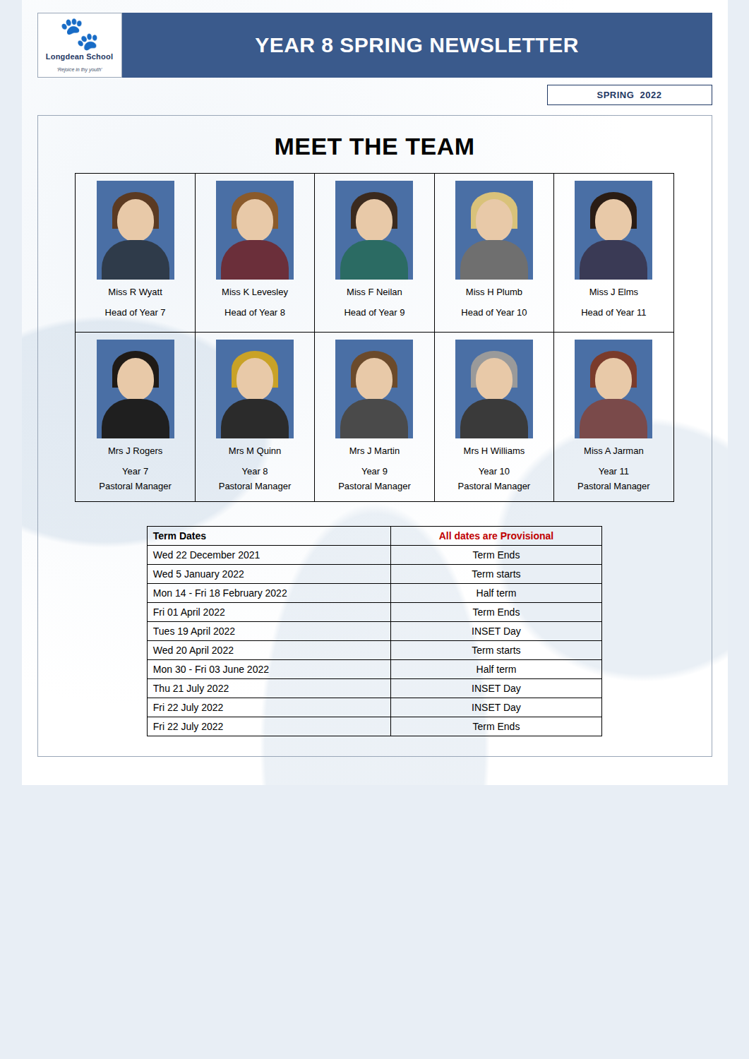🐾 Longdean School
‘Rejoice in thy youth’
YEAR 8 SPRING NEWSLETTER
SPRING 2022
MEET THE TEAM
| Miss R Wyatt Head of Year 7 | Miss K Levesley Head of Year 8 | Miss F Neilan Head of Year 9 | Miss H Plumb Head of Year 10 | Miss J Elms Head of Year 11 |
| Mrs J Rogers Year 7 Pastoral Manager | Mrs M Quinn Year 8 Pastoral Manager | Mrs J Martin Year 9 Pastoral Manager | Mrs H Williams Year 10 Pastoral Manager | Miss A Jarman Year 11 Pastoral Manager |
| Term Dates | All dates are Provisional |
| --- | --- |
| Wed 22 December 2021 | Term Ends |
| Wed 5 January 2022 | Term starts |
| Mon 14 - Fri 18 February 2022 | Half term |
| Fri 01 April 2022 | Term Ends |
| Tues 19 April 2022 | INSET Day |
| Wed 20 April 2022 | Term starts |
| Mon 30 - Fri 03 June 2022 | Half term |
| Thu 21 July 2022 | INSET Day |
| Fri 22 July 2022 | INSET Day |
| Fri 22 July 2022 | Term Ends |